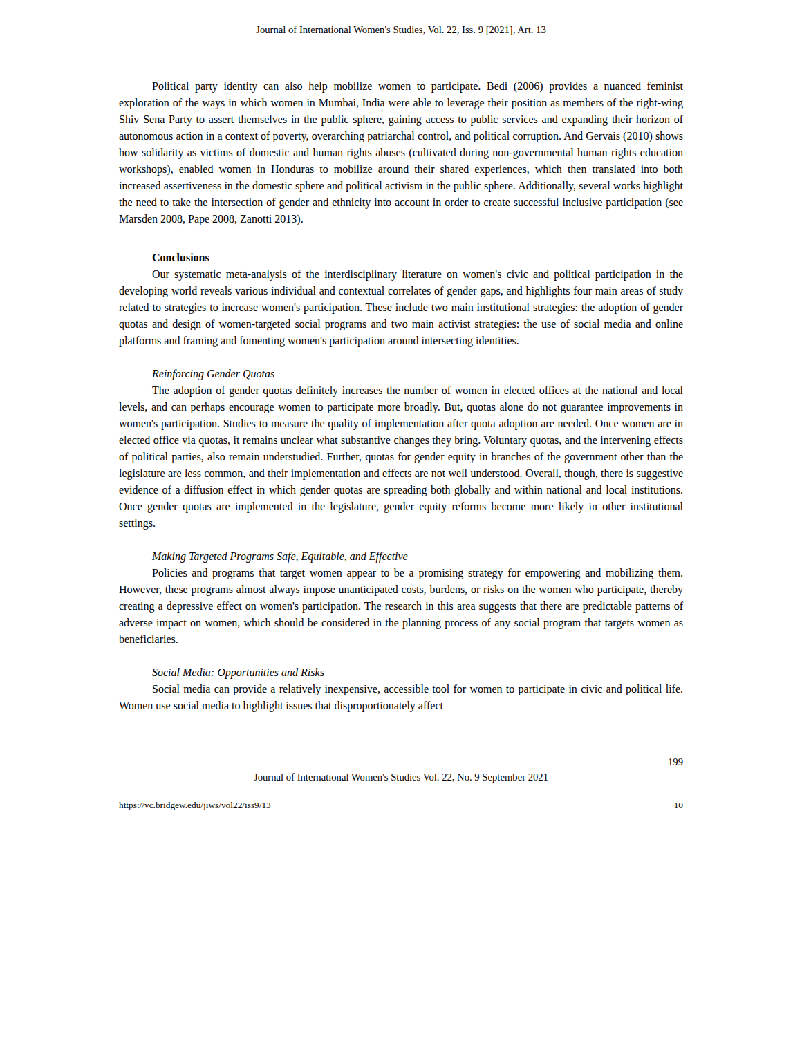Journal of International Women's Studies, Vol. 22, Iss. 9 [2021], Art. 13
Political party identity can also help mobilize women to participate. Bedi (2006) provides a nuanced feminist exploration of the ways in which women in Mumbai, India were able to leverage their position as members of the right-wing Shiv Sena Party to assert themselves in the public sphere, gaining access to public services and expanding their horizon of autonomous action in a context of poverty, overarching patriarchal control, and political corruption. And Gervais (2010) shows how solidarity as victims of domestic and human rights abuses (cultivated during non-governmental human rights education workshops), enabled women in Honduras to mobilize around their shared experiences, which then translated into both increased assertiveness in the domestic sphere and political activism in the public sphere. Additionally, several works highlight the need to take the intersection of gender and ethnicity into account in order to create successful inclusive participation (see Marsden 2008, Pape 2008, Zanotti 2013).
Conclusions
Our systematic meta-analysis of the interdisciplinary literature on women's civic and political participation in the developing world reveals various individual and contextual correlates of gender gaps, and highlights four main areas of study related to strategies to increase women's participation. These include two main institutional strategies: the adoption of gender quotas and design of women-targeted social programs and two main activist strategies: the use of social media and online platforms and framing and fomenting women's participation around intersecting identities.
Reinforcing Gender Quotas
The adoption of gender quotas definitely increases the number of women in elected offices at the national and local levels, and can perhaps encourage women to participate more broadly. But, quotas alone do not guarantee improvements in women's participation. Studies to measure the quality of implementation after quota adoption are needed. Once women are in elected office via quotas, it remains unclear what substantive changes they bring. Voluntary quotas, and the intervening effects of political parties, also remain understudied. Further, quotas for gender equity in branches of the government other than the legislature are less common, and their implementation and effects are not well understood. Overall, though, there is suggestive evidence of a diffusion effect in which gender quotas are spreading both globally and within national and local institutions. Once gender quotas are implemented in the legislature, gender equity reforms become more likely in other institutional settings.
Making Targeted Programs Safe, Equitable, and Effective
Policies and programs that target women appear to be a promising strategy for empowering and mobilizing them. However, these programs almost always impose unanticipated costs, burdens, or risks on the women who participate, thereby creating a depressive effect on women's participation. The research in this area suggests that there are predictable patterns of adverse impact on women, which should be considered in the planning process of any social program that targets women as beneficiaries.
Social Media: Opportunities and Risks
Social media can provide a relatively inexpensive, accessible tool for women to participate in civic and political life. Women use social media to highlight issues that disproportionately affect
199
Journal of International Women's Studies Vol. 22, No. 9 September 2021
https://vc.bridgew.edu/jiws/vol22/iss9/13 10